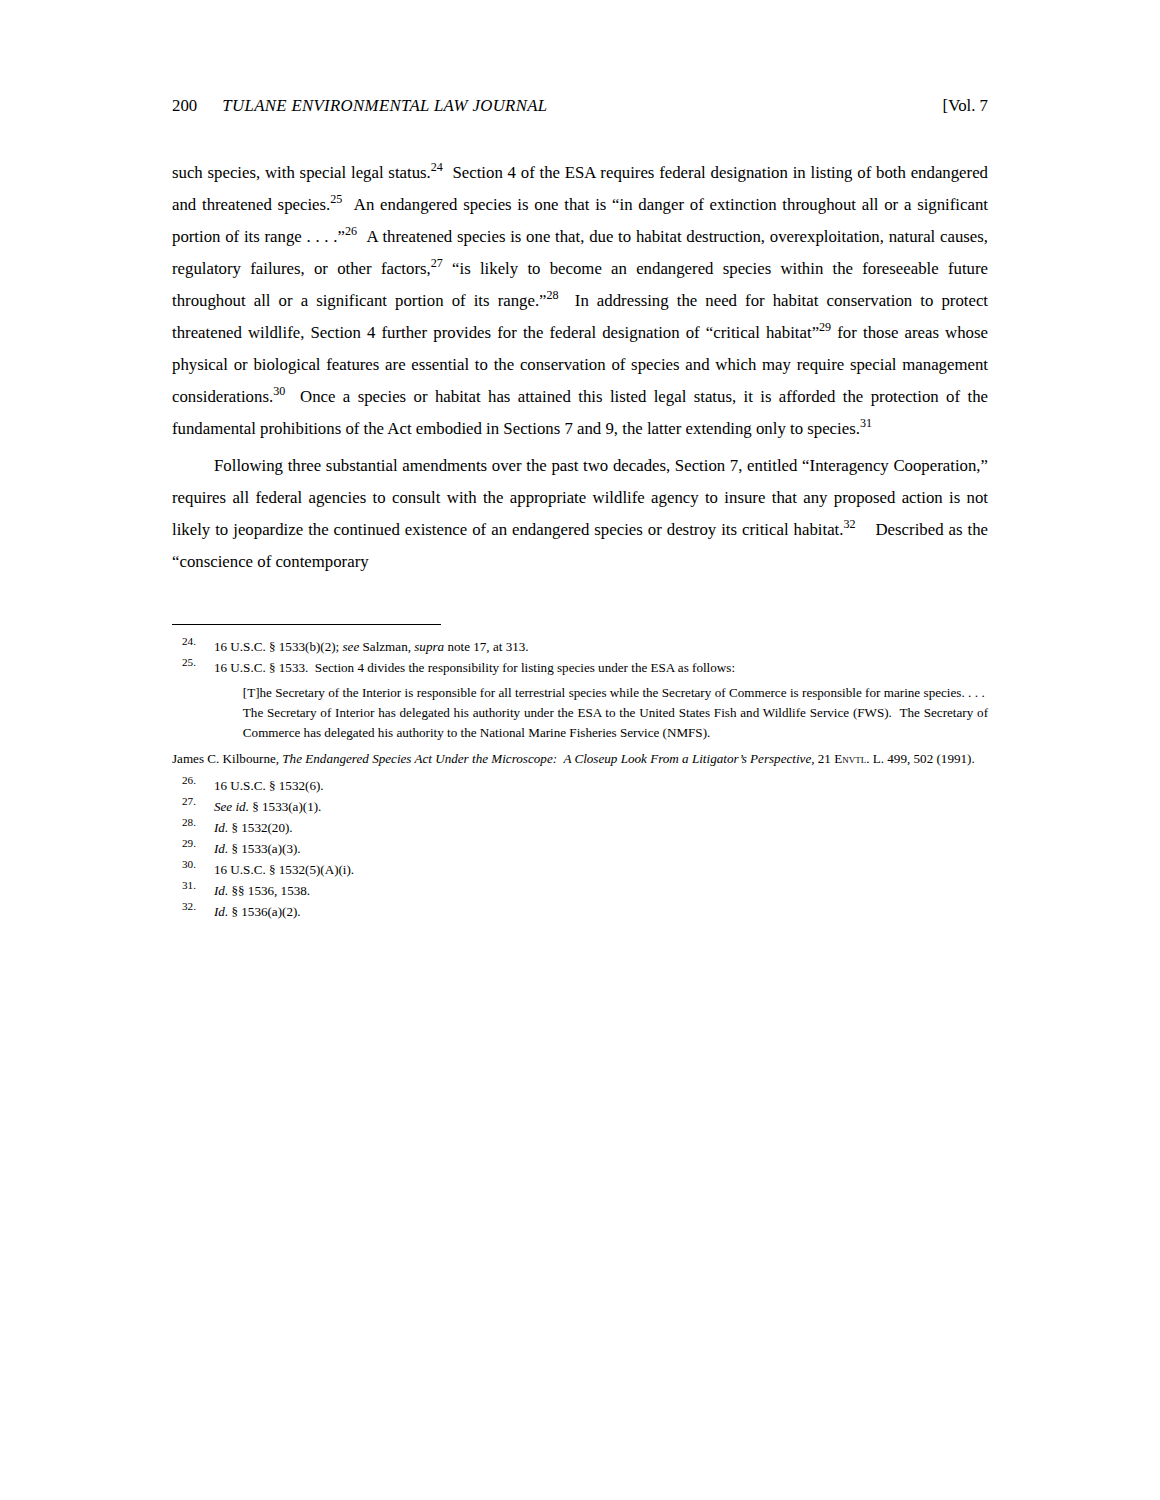200 TULANE ENVIRONMENTAL LAW JOURNAL [Vol. 7
such species, with special legal status.24 Section 4 of the ESA requires federal designation in listing of both endangered and threatened species.25 An endangered species is one that is “in danger of extinction throughout all or a significant portion of its range . . . .”26 A threatened species is one that, due to habitat destruction, overexploitation, natural causes, regulatory failures, or other factors,27 “is likely to become an endangered species within the foreseeable future throughout all or a significant portion of its range.”28 In addressing the need for habitat conservation to protect threatened wildlife, Section 4 further provides for the federal designation of “critical habitat”29 for those areas whose physical or biological features are essential to the conservation of species and which may require special management considerations.30 Once a species or habitat has attained this listed legal status, it is afforded the protection of the fundamental prohibitions of the Act embodied in Sections 7 and 9, the latter extending only to species.31
Following three substantial amendments over the past two decades, Section 7, entitled “Interagency Cooperation,” requires all federal agencies to consult with the appropriate wildlife agency to insure that any proposed action is not likely to jeopardize the continued existence of an endangered species or destroy its critical habitat.32 Described as the “conscience of contemporary
2416 U.S.C. § 1533(b)(2); see Salzman, supra note 17, at 313.
2516 U.S.C. § 1533. Section 4 divides the responsibility for listing species under the ESA as follows:
[T]he Secretary of the Interior is responsible for all terrestrial species while the Secretary of Commerce is responsible for marine species. . . . The Secretary of Interior has delegated his authority under the ESA to the United States Fish and Wildlife Service (FWS). The Secretary of Commerce has delegated his authority to the National Marine Fisheries Service (NMFS).
James C. Kilbourne, The Endangered Species Act Under the Microscope: A Closeup Look From a Litigator’s Perspective, 21 Envtl. L. 499, 502 (1991).
2616 U.S.C. § 1532(6).
27 See id. § 1533(a)(1).
28 Id. § 1532(20).
29 Id. § 1533(a)(3).
3016 U.S.C. § 1532(5)(A)(i).
31 Id. §§ 1536, 1538.
32 Id. § 1536(a)(2).